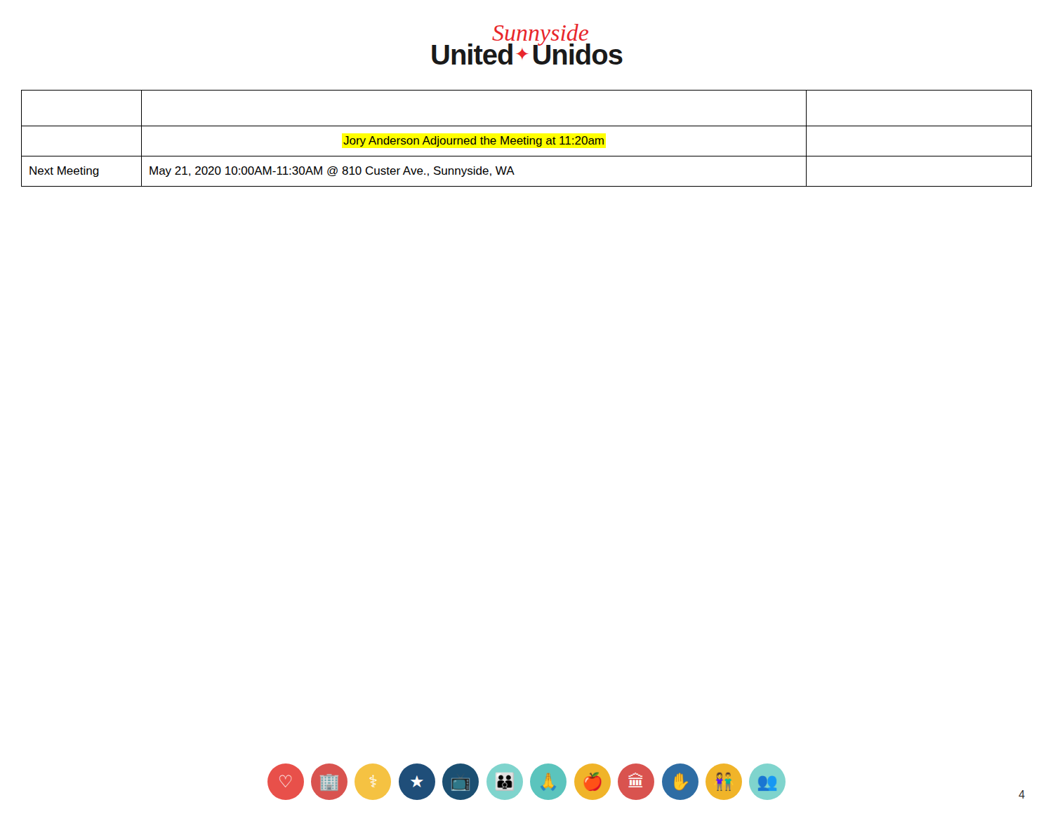Sunnyside United✦Unidos
| | Jory Anderson Adjourned the Meeting at 11:20am | |
| Next Meeting | May 21, 2020 10:00AM-11:30AM @ 810 Custer Ave., Sunnyside, WA | |
♡ 🏢 ⚕ ★ 📺 👪 🙏 🍎 🏛 ✋ 👫 👥
4